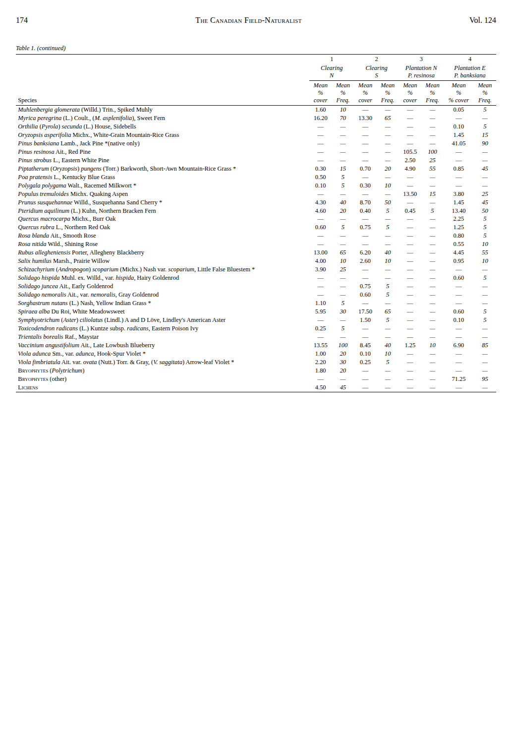174 The Canadian Field-Naturalist Vol. 124
Table 1. (continued)
| Species | 1 | 2 | 3 | 4 |
| --- | --- | --- | --- | --- |
| Clearing N | Clearing S | Plantation N P. resinosa | Plantation E P. banksiana |
| Mean % cover | Mean % Freq. | Mean % cover | Mean % Freq. | Mean % cover | Mean % Freq. | Mean % % cover | Mean % Freq. |
| Muhlenbergia glomerata (Willd.) Trin., Spiked Muhly | 1.60 | 10 | — | — | — | — | 0.05 | 5 |
| Myrica peregrina (L.) Coult., ( M. asplenifolia ), Sweet Fern | 16.20 | 70 | 13.30 | 65 | — | — | — | — |
| Orthilia ( Pyrola ) secunda (L.) House, Sidebells | — | — | — | — | — | — | 0.10 | 5 |
| Oryzopsis asperifolia Michx., White-Grain Mountain-Rice Grass | — | — | — | — | — | — | 1.45 | 15 |
| Pinus banksiana Lamb., Jack Pine *(native only) | — | — | — | — | — | — | 41.05 | 90 |
| Pinus resinosa Ait., Red Pine | — | — | — | — | 105.5 | 100 | — | — |
| Pinus strobus L., Eastern White Pine | — | — | — | — | 2.50 | 25 | — | — |
| Piptatherum ( Oryzopsis ) pungens (Torr.) Barkworth, Short-Awn Mountain-Rice Grass * | 0.30 | 15 | 0.70 | 20 | 4.90 | 55 | 0.85 | 45 |
| Poa pratensis L., Kentucky Blue Grass | 0.50 | 5 | — | — | — | — | — | — |
| Polygala polygama Walt., Racemed Milkwort * | 0.10 | 5 | 0.30 | 10 | — | — | — | — |
| Populus tremuloides Michx. Quaking Aspen | — | — | — | — | 13.50 | 15 | 3.80 | 25 |
| Prunus susquehannae Willd., Susquehanna Sand Cherry * | 4.30 | 40 | 8.70 | 50 | — | — | 1.45 | 45 |
| Pteridium aquilinum (L.) Kuhn, Northern Bracken Fern | 4.60 | 20 | 0.40 | 5 | 0.45 | 5 | 13.40 | 50 |
| Quercus macrocarpa Michx., Burr Oak | — | — | — | — | — | — | 2.25 | 5 |
| Quercus rubra L., Northern Red Oak | 0.60 | 5 | 0.75 | 5 | — | — | 1.25 | 5 |
| Rosa blanda Ait., Smooth Rose | — | — | — | — | — | — | 0.80 | 5 |
| Rosa nitida Wild., Shining Rose | — | — | — | — | — | — | 0.55 | 10 |
| Rubus allegheniensis Porter, Allegheny Blackberry | 13.00 | 65 | 6.20 | 40 | — | — | 4.45 | 55 |
| Salix humilus Marsh., Prairie Willow | 4.00 | 10 | 2.60 | 10 | — | — | 0.95 | 10 |
| Schizachyrium ( Andropogon ) scoparium (Michx.) Nash var. scoparium , Little False Bluestem * | 3.90 | 25 | — | — | — | — | — | — |
| Solidago hispida Muhl. ex. Willd., var. hispida , Hairy Goldenrod | — | — | — | — | — | — | 0.60 | 5 |
| Solidago juncea Ait., Early Goldenrod | — | — | 0.75 | 5 | — | — | — | — |
| Solidago nemoralis Ait., var. nemoralis , Gray Goldenrod | — | — | 0.60 | 5 | — | — | — | — |
| Sorghastrum nutans (L.) Nash, Yellow Indian Grass * | 1.10 | 5 | — | — | — | — | — | — |
| Spiraea alba Du Roi, White Meadowsweet | 5.95 | 30 | 17.50 | 65 | — | — | 0.60 | 5 |
| Symphyotrichum ( Aster ) ciliolatus (Lindl.) A and D Löve, Lindley's American Aster | — | — | 1.50 | 5 | — | — | 0.10 | 5 |
| Toxicodendron radicans (L.) Kuntze subsp. radicans , Eastern Poison Ivy | 0.25 | 5 | — | — | — | — | — | — |
| Trientalis borealis Raf., Maystar | — | — | — | — | — | — | — | — |
| Vaccinium angustifolium Ait., Late Lowbush Blueberry | 13.55 | 100 | 8.45 | 40 | 1.25 | 10 | 6.90 | 85 |
| Viola adunca Sm., var. adunca , Hook-Spur Violet * | 1.00 | 20 | 0.10 | 10 | — | — | — | — |
| Viola fimbriatula Ait. var. ovata (Nutt.) Torr. & Gray, ( V. saggitata ) Arrow-leaf Violet * | 2.20 | 30 | 0.25 | 5 | — | — | — | — |
| B ryophytes ( Polytrichum ) | 1.80 | 20 | — | — | — | — | — | — |
| B ryophytes (other) | — | — | — | — | — | — | 71.25 | 95 |
| L ichens | 4.50 | 45 | — | — | — | — | — | — |